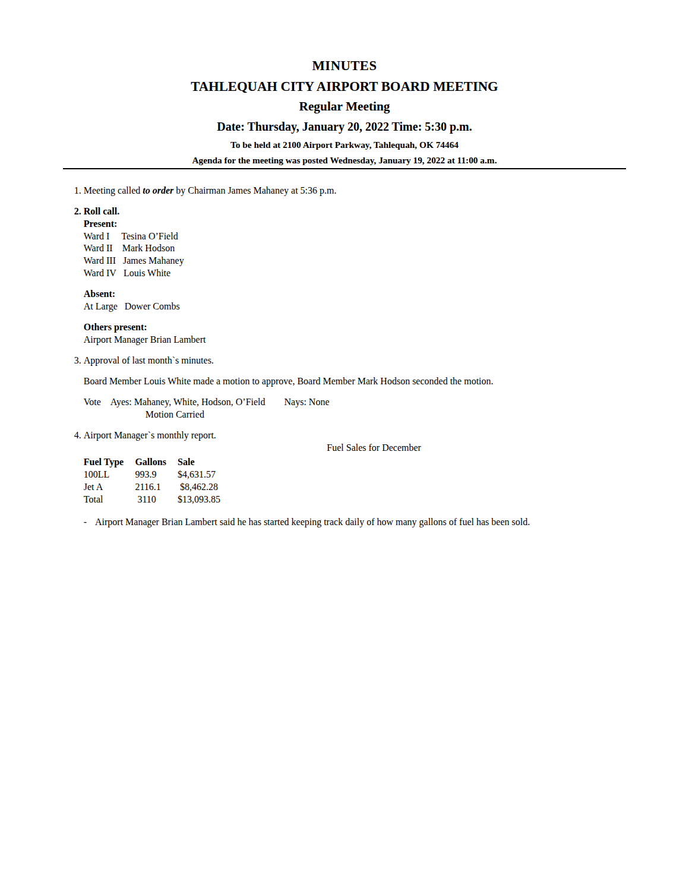MINUTES
TAHLEQUAH CITY AIRPORT BOARD MEETING
Regular Meeting
Date: Thursday, January 20, 2022 Time: 5:30 p.m.
To be held at 2100 Airport Parkway, Tahlequah, OK 74464
Agenda for the meeting was posted Wednesday, January 19, 2022 at 11:00 a.m.
Meeting called to order by Chairman James Mahaney at 5:36 p.m.
Roll call.
Present:
Ward I Tesina O’Field
Ward II Mark Hodson
Ward III James Mahaney
Ward IV Louis White
Absent:
At Large Dower Combs
Others present:
Airport Manager Brian Lambert
Approval of last month`s minutes.
Board Member Louis White made a motion to approve, Board Member Mark Hodson seconded the motion.
Vote Ayes: Mahaney, White, Hodson, O’Field Nays: None
Motion Carried
Airport Manager`s monthly report.
Fuel Sales for December
| Fuel Type | Gallons | Sale |
| --- | --- | --- |
| 100LL | 993.9 | $4,631.57 |
| Jet A | 2116.1 | $8,462.28 |
| Total | 3110 | $13,093.85 |
Airport Manager Brian Lambert said he has started keeping track daily of how many gallons of fuel has been sold.